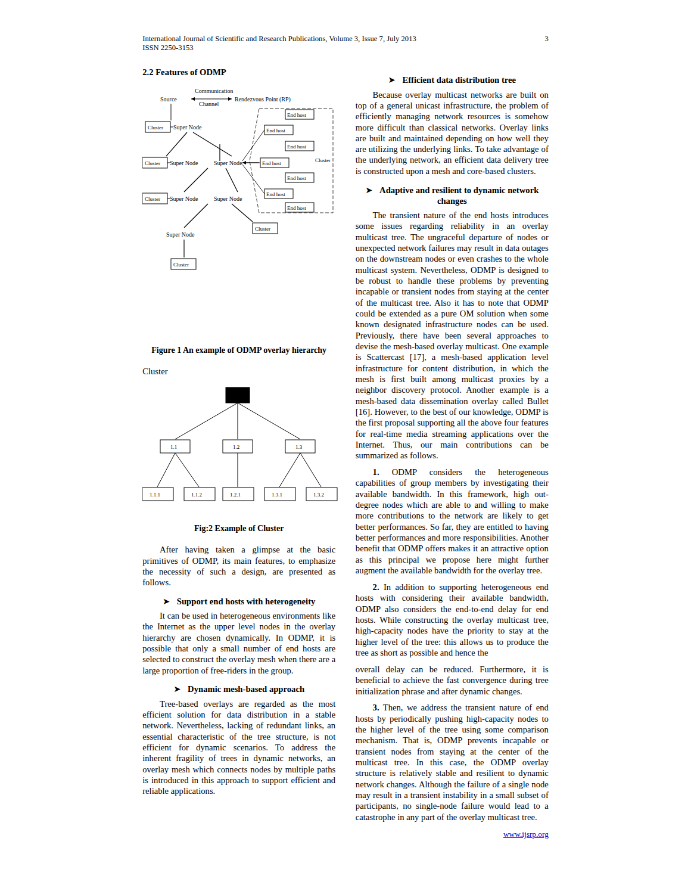International Journal of Scientific and Research Publications, Volume 3, Issue 7, July 2013
ISSN 2250-3153 3
2.2 Features of ODMP
Communication Channel Source Rendezvous Point (RP) Cluster Super Node Cluster Super Node Super Node End host End host End host End host End host End host End host Cluster Cluster Super Node Super Node Cluster Super Node Cluster
Figure 1 An example of ODMP overlay hierarchy
Cluster
1.1 1.2 1.3 1.1.1 1.1.2 1.2.1 1.3.1 1.3.2
Fig:2 Example of Cluster
After having taken a glimpse at the basic primitives of ODMP, its main features, to emphasize the necessity of such a design, are presented as follows.
➤Support end hosts with heterogeneity
It can be used in heterogeneous environments like the Internet as the upper level nodes in the overlay hierarchy are chosen dynamically. In ODMP, it is possible that only a small number of end hosts are selected to construct the overlay mesh when there are a large proportion of free-riders in the group.
➤Dynamic mesh-based approach
Tree-based overlays are regarded as the most efficient solution for data distribution in a stable network. Nevertheless, lacking of redundant links, an essential characteristic of the tree structure, is not efficient for dynamic scenarios. To address the inherent fragility of trees in dynamic networks, an overlay mesh which connects nodes by multiple paths is introduced in this approach to support efficient and reliable applications.
➤Efficient data distribution tree
Because overlay multicast networks are built on top of a general unicast infrastructure, the problem of efficiently managing network resources is somehow more difficult than classical networks. Overlay links are built and maintained depending on how well they are utilizing the underlying links. To take advantage of the underlying network, an efficient data delivery tree is constructed upon a mesh and core-based clusters.
➤Adaptive and resilient to dynamic network changes
The transient nature of the end hosts introduces some issues regarding reliability in an overlay multicast tree. The ungraceful departure of nodes or unexpected network failures may result in data outages on the downstream nodes or even crashes to the whole multicast system. Nevertheless, ODMP is designed to be robust to handle these problems by preventing incapable or transient nodes from staying at the center of the multicast tree. Also it has to note that ODMP could be extended as a pure OM solution when some known designated infrastructure nodes can be used. Previously, there have been several approaches to devise the mesh-based overlay multicast. One example is Scattercast [17], a mesh-based application level infrastructure for content distribution, in which the mesh is first built among multicast proxies by a neighbor discovery protocol. Another example is a mesh-based data dissemination overlay called Bullet [16]. However, to the best of our knowledge, ODMP is the first proposal supporting all the above four features for real-time media streaming applications over the Internet. Thus, our main contributions can be summarized as follows.
1. ODMP considers the heterogeneous capabilities of group members by investigating their available bandwidth. In this framework, high out-degree nodes which are able to and willing to make more contributions to the network are likely to get better performances. So far, they are entitled to having better performances and more responsibilities. Another benefit that ODMP offers makes it an attractive option as this principal we propose here might further augment the available bandwidth for the overlay tree.
2. In addition to supporting heterogeneous end hosts with considering their available bandwidth, ODMP also considers the end-to-end delay for end hosts. While constructing the overlay multicast tree, high-capacity nodes have the priority to stay at the higher level of the tree: this allows us to produce the tree as short as possible and hence the
overall delay can be reduced. Furthermore, it is beneficial to achieve the fast convergence during tree initialization phrase and after dynamic changes.
3. Then, we address the transient nature of end hosts by periodically pushing high-capacity nodes to the higher level of the tree using some comparison mechanism. That is, ODMP prevents incapable or transient nodes from staying at the center of the multicast tree. In this case, the ODMP overlay structure is relatively stable and resilient to dynamic network changes. Although the failure of a single node may result in a transient instability in a small subset of participants, no single-node failure would lead to a catastrophe in any part of the overlay multicast tree.
www.ijsrp.org